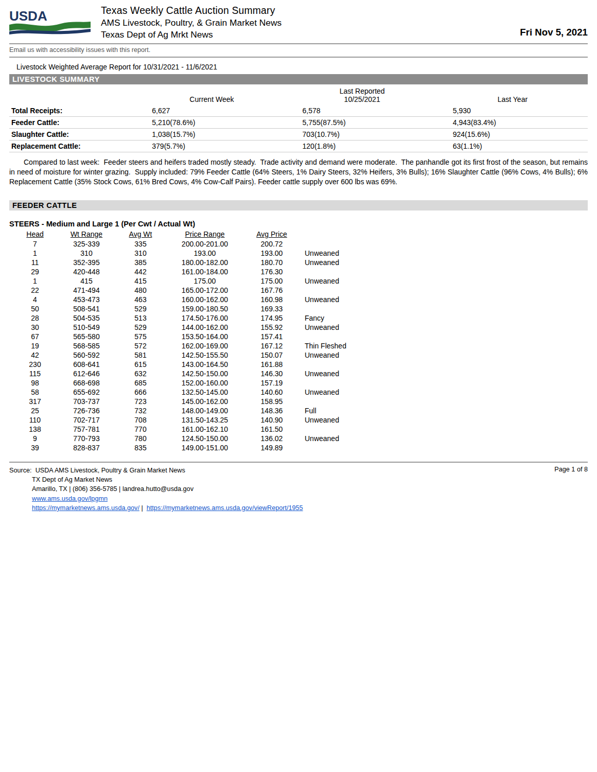USDA
Texas Weekly Cattle Auction Summary
AMS Livestock, Poultry, & Grain Market News
Texas Dept of Ag Mrkt News
Fri Nov 5, 2021
Email us with accessibility issues with this report.
Livestock Weighted Average Report for 10/31/2021 - 11/6/2021
LIVESTOCK SUMMARY
| | Current Week | Last Reported 10/25/2021 | Last Year |
| --- | --- | --- | --- |
| Total Receipts: | 6,627 | 6,578 | 5,930 |
| Feeder Cattle: | 5,210(78.6%) | 5,755(87.5%) | 4,943(83.4%) |
| Slaughter Cattle: | 1,038(15.7%) | 703(10.7%) | 924(15.6%) |
| Replacement Cattle: | 379(5.7%) | 120(1.8%) | 63(1.1%) |
Compared to last week: Feeder steers and heifers traded mostly steady. Trade activity and demand were moderate. The panhandle got its first frost of the season, but remains in need of moisture for winter grazing. Supply included: 79% Feeder Cattle (64% Steers, 1% Dairy Steers, 32% Heifers, 3% Bulls); 16% Slaughter Cattle (96% Cows, 4% Bulls); 6% Replacement Cattle (35% Stock Cows, 61% Bred Cows, 4% Cow-Calf Pairs). Feeder cattle supply over 600 lbs was 69%.
FEEDER CATTLE
STEERS - Medium and Large 1 (Per Cwt / Actual Wt)
| Head | Wt Range | Avg Wt | Price Range | Avg Price | |
| --- | --- | --- | --- | --- | --- |
| 7 | 325-339 | 335 | 200.00-201.00 | 200.72 | |
| 1 | 310 | 310 | 193.00 | 193.00 | Unweaned |
| 11 | 352-395 | 385 | 180.00-182.00 | 180.70 | Unweaned |
| 29 | 420-448 | 442 | 161.00-184.00 | 176.30 | |
| 1 | 415 | 415 | 175.00 | 175.00 | Unweaned |
| 22 | 471-494 | 480 | 165.00-172.00 | 167.76 | |
| 4 | 453-473 | 463 | 160.00-162.00 | 160.98 | Unweaned |
| 50 | 508-541 | 529 | 159.00-180.50 | 169.33 | |
| 28 | 504-535 | 513 | 174.50-176.00 | 174.95 | Fancy |
| 30 | 510-549 | 529 | 144.00-162.00 | 155.92 | Unweaned |
| 67 | 565-580 | 575 | 153.50-164.00 | 157.41 | |
| 19 | 568-585 | 572 | 162.00-169.00 | 167.12 | Thin Fleshed |
| 42 | 560-592 | 581 | 142.50-155.50 | 150.07 | Unweaned |
| 230 | 608-641 | 615 | 143.00-164.50 | 161.88 | |
| 115 | 612-646 | 632 | 142.50-150.00 | 146.30 | Unweaned |
| 98 | 668-698 | 685 | 152.00-160.00 | 157.19 | |
| 58 | 655-692 | 666 | 132.50-145.00 | 140.60 | Unweaned |
| 317 | 703-737 | 723 | 145.00-162.00 | 158.95 | |
| 25 | 726-736 | 732 | 148.00-149.00 | 148.36 | Full |
| 110 | 702-717 | 708 | 131.50-143.25 | 140.90 | Unweaned |
| 138 | 757-781 | 770 | 161.00-162.10 | 161.50 | |
| 9 | 770-793 | 780 | 124.50-150.00 | 136.02 | Unweaned |
| 39 | 828-837 | 835 | 149.00-151.00 | 149.89 | |
Source: USDA AMS Livestock, Poultry & Grain Market News
TX Dept of Ag Market News
Amarillo, TX | (806) 356-5785 | landrea.hutto@usda.gov
www.ams.usda.gov/lpgmn
https://mymarketnews.ams.usda.gov/ | https://mymarketnews.ams.usda.gov/viewReport/1955
Page 1 of 8